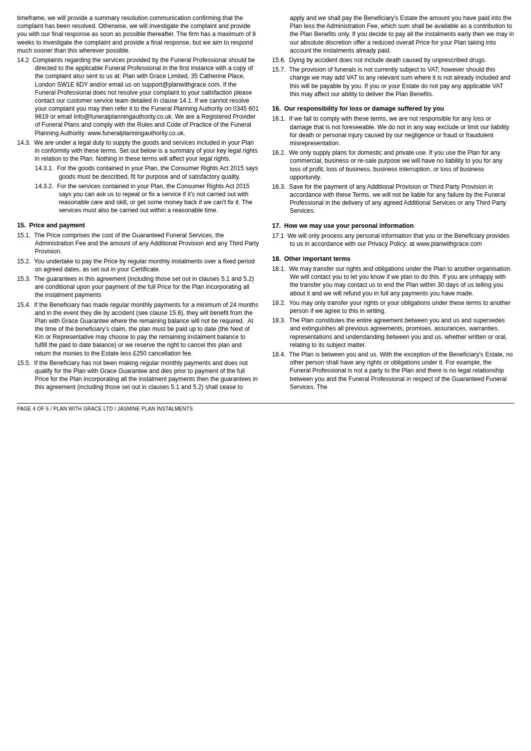timeframe, we will provide a summary resolution communication confirming that the complaint has been resolved. Otherwise, we will investigate the complaint and provide you with our final response as soon as possible thereafter. The firm has a maximum of 8 weeks to investigate the complaint and provide a final response, but we aim to respond much sooner than this wherever possible.
14.2 Complaints regarding the services provided by the Funeral Professional should be directed to the applicable Funeral Professional in the first instance with a copy of the complaint also sent to us at: Plan with Grace Limited, 35 Catherine Place, London SW1E 6DY and/or email us on support@planwithgrace.com. If the Funeral Professional does not resolve your complaint to your satisfaction please contact our customer service team detailed in clause 14.1. If we cannot resolve your complaint you may then refer it to the Funeral Planning Authority on 0345 601 9619 or email Info@funeralplanningauthority.co.uk. We are a Registered Provider of Funeral Plans and comply with the Rules and Code of Practice of the Funeral Planning Authority: www.funeralplanningauthority.co.uk.
14.3. We are under a legal duty to supply the goods and services included in your Plan in conformity with these terms. Set out below is a summary of your key legal rights in relation to the Plan. Nothing in these terms will affect your legal rights.
14.3.1. For the goods contained in your Plan, the Consumer Rights Act 2015 says goods must be described, fit for purpose and of satisfactory quality.
14.3.2. For the services contained in your Plan, the Consumer Rights Act 2015 says you can ask us to repeat or fix a service if it's not carried out with reasonable care and skill, or get some money back if we can't fix it. The services must also be carried out within a reasonable time.
15. Price and payment
15.1. The Price comprises the cost of the Guaranteed Funeral Services, the Administration Fee and the amount of any Additional Provision and any Third Party Provision.
15.2. You undertake to pay the Price by regular monthly instalments over a fixed period on agreed dates, as set out in your Certificate.
15.3. The guarantees in this agreement (including those set out in clauses 5.1 and 5.2) are conditional upon your payment of the full Price for the Plan incorporating all the instalment payments
15.4. If the Beneficiary has made regular monthly payments for a minimum of 24 months and in the event they die by accident (see clause 15.6), they will benefit from the Plan with Grace Guarantee where the remaining balance will not be required. At the time of the beneficiary's claim, the plan must be paid up to date (the Next of Kin or Representative may choose to pay the remaining instalment balance to fulfill the paid to date balance) or we reserve the right to cancel this plan and return the monies to the Estate less £250 cancellation fee.
15.5. If the Beneficiary has not been making regular monthly payments and does not qualify for the Plan with Grace Guarantee and dies prior to payment of the full Price for the Plan incorporating all the instalment payments then the guarantees in this agreement (including those set out in clauses 5.1 and 5.2) shall cease to apply and we shall pay the Beneficiary's Estate the amount you have paid into the Plan less the Administration Fee, which sum shall be available as a contribution to the Plan Benefits only. If you decide to pay all the instalments early then we may in our absolute discretion offer a reduced overall Price for your Plan taking into account the instalments already paid.
15.6. Dying by accident does not include death caused by unprescribed drugs.
15.7. The provision of funerals is not currently subject to VAT; however should this change we may add VAT to any relevant sum where it is not already included and this will be payable by you. If you or your Estate do not pay any applicable VAT this may affect our ability to deliver the Plan Benefits.
16. Our responsibility for loss or damage suffered by you
16.1. If we fail to comply with these terms, we are not responsible for any loss or damage that is not foreseeable. We do not in any way exclude or limit our liability for death or personal injury caused by our negligence or fraud or fraudulent misrepresentation.
16.2. We only supply plans for domestic and private use. If you use the Plan for any commercial, business or re-sale purpose we will have no liability to you for any loss of profit, loss of business, business interruption, or loss of business opportunity.
16.3. Save for the payment of any Additional Provision or Third Party Provision in accordance with these Terms, we will not be liable for any failure by the Funeral Professional in the delivery of any agreed Additional Services or any Third Party Services.
17. How we may use your personal information
17.1 We will only process any personal information that you or the Beneficiary provides to us in accordance with our Privacy Policy: at www.planwithgrace.com
18. Other important terms
18.1. We may transfer our rights and obligations under the Plan to another organisation. We will contact you to let you know if we plan to do this. If you are unhappy with the transfer you may contact us to end the Plan within 30 days of us telling you about it and we will refund you in full any payments you have made.
18.2. You may only transfer your rights or your obligations under these terms to another person if we agree to this in writing.
18.3. The Plan constitutes the entire agreement between you and us and supersedes and extinguishes all previous agreements, promises, assurances, warranties, representations and understanding between you and us, whether written or oral, relating to its subject matter.
18.4. The Plan is between you and us. With the exception of the Beneficiary's Estate, no other person shall have any rights or obligations under it. For example, the Funeral Professional is not a party to the Plan and there is no legal relationship between you and the Funeral Professional in respect of the Guaranteed Funeral Services. The
PAGE 4 OF 5 / PLAN WITH GRACE LTD / JASMINE PLAN INSTALMENTS